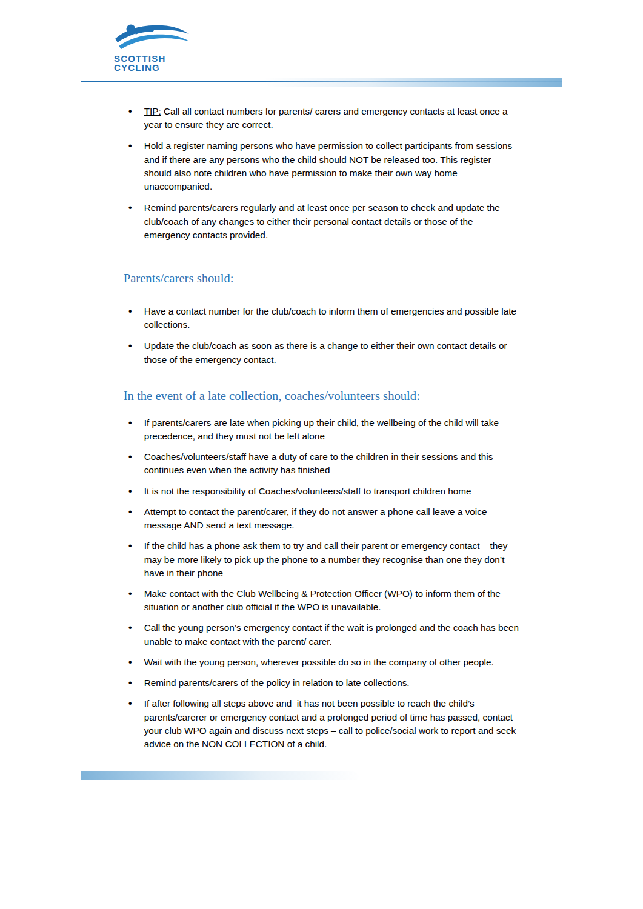SCOTTISH CYCLING
TIP: Call all contact numbers for parents/ carers and emergency contacts at least once a year to ensure they are correct.
Hold a register naming persons who have permission to collect participants from sessions and if there are any persons who the child should NOT be released too. This register should also note children who have permission to make their own way home unaccompanied.
Remind parents/carers regularly and at least once per season to check and update the club/coach of any changes to either their personal contact details or those of the emergency contacts provided.
Parents/carers should:
Have a contact number for the club/coach to inform them of emergencies and possible late collections.
Update the club/coach as soon as there is a change to either their own contact details or those of the emergency contact.
In the event of a late collection, coaches/volunteers should:
If parents/carers are late when picking up their child, the wellbeing of the child will take precedence, and they must not be left alone
Coaches/volunteers/staff have a duty of care to the children in their sessions and this continues even when the activity has finished
It is not the responsibility of Coaches/volunteers/staff to transport children home
Attempt to contact the parent/carer, if they do not answer a phone call leave a voice message AND send a text message.
If the child has a phone ask them to try and call their parent or emergency contact – they may be more likely to pick up the phone to a number they recognise than one they don’t have in their phone
Make contact with the Club Wellbeing & Protection Officer (WPO) to inform them of the situation or another club official if the WPO is unavailable.
Call the young person’s emergency contact if the wait is prolonged and the coach has been unable to make contact with the parent/ carer.
Wait with the young person, wherever possible do so in the company of other people.
Remind parents/carers of the policy in relation to late collections.
If after following all steps above and it has not been possible to reach the child’s parents/carerer or emergency contact and a prolonged period of time has passed, contact your club WPO again and discuss next steps – call to police/social work to report and seek advice on the NON COLLECTION of a child.